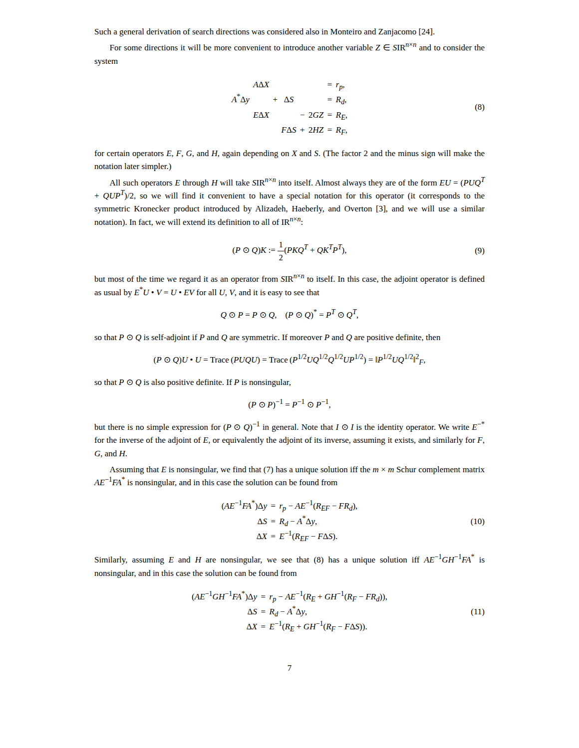Such a general derivation of search directions was considered also in Monteiro and Zanjacomo [24].
For some directions it will be more convenient to introduce another variable Z ∈ SIRn×n and to consider the system
| | A Δ X | | | | | = | r p , |
| A * Δ y | | + | Δ S | | | = | R d , |
| | E Δ X | | | − | 2 G Z | = | R E , |
| | | | F Δ S | + | 2 H Z | = | R F , |
(8)
for certain operators E, F, G, and H, again depending on X and S. (The factor 2 and the minus sign will make the notation later simpler.)
All such operators E through H will take SIRn×n into itself. Almost always they are of the form EU = (PUQT + QUPT)/2, so we will find it convenient to have a special notation for this operator (it corresponds to the symmetric Kronecker product introduced by Alizadeh, Haeberly, and Overton [3], and we will use a similar notation). In fact, we will extend its definition to all of IRn×n:
(P ⊙ Q)K := 12(PKQT + QKTPT),
(9)
but most of the time we regard it as an operator from SIRn×n to itself. In this case, the adjoint operator is defined as usual by E*U • V = U • EV for all U, V, and it is easy to see that
Q ⊙ P = P ⊙ Q, (P ⊙ Q)* = PT ⊙ QT,
so that P ⊙ Q is self-adjoint if P and Q are symmetric. If moreover P and Q are positive definite, then
(P ⊙ Q)U • U = Trace (PUQU) = Trace (P1/2UQ1/2Q1/2UP1/2) = ‖P1/2UQ1/2‖2F,
so that P ⊙ Q is also positive definite. If P is nonsingular,
(P ⊙ P)−1 = P−1 ⊙ P−1,
but there is no simple expression for (P ⊙ Q)−1 in general. Note that I ⊙ I is the identity operator. We write E−* for the inverse of the adjoint of E, or equivalently the adjoint of its inverse, assuming it exists, and similarly for F, G, and H.
Assuming that E is nonsingular, we find that (7) has a unique solution iff the m × m Schur complement matrix AE−1FA* is nonsingular, and in this case the solution can be found from
| ( A E −1 F A * )Δ y | = | r p − A E −1 ( R EF − F R d ), |
| Δ S | = | R d − A * Δ y , |
| Δ X | = | E −1 ( R EF − F Δ S ). |
(10)
Similarly, assuming E and H are nonsingular, we see that (8) has a unique solution iff AE−1GH−1FA* is nonsingular, and in this case the solution can be found from
| ( A E −1 G H −1 F A * )Δ y | = | r p − A E −1 ( R E + G H −1 ( R F − F R d )), |
| Δ S | = | R d − A * Δ y , |
| Δ X | = | E −1 ( R E + G H −1 ( R F − F Δ S )). |
(11)
7